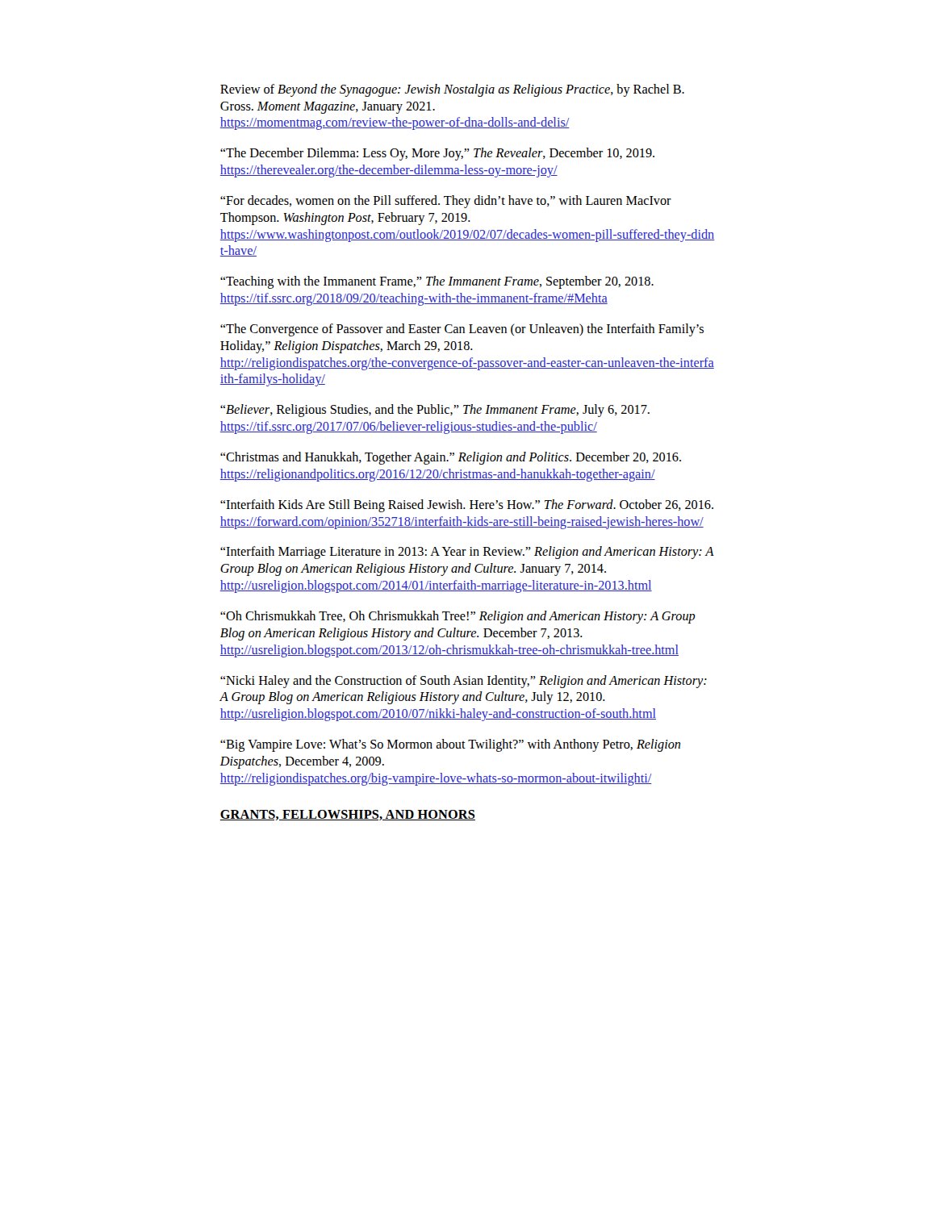Review of Beyond the Synagogue: Jewish Nostalgia as Religious Practice, by Rachel B. Gross. Moment Magazine, January 2021.
https://momentmag.com/review-the-power-of-dna-dolls-and-delis/
“The December Dilemma: Less Oy, More Joy,” The Revealer, December 10, 2019.
https://therevealer.org/the-december-dilemma-less-oy-more-joy/
“For decades, women on the Pill suffered. They didn’t have to,” with Lauren MacIvor Thompson. Washington Post, February 7, 2019.
https://www.washingtonpost.com/outlook/2019/02/07/decades-women-pill-suffered-they-didnt-have/
“Teaching with the Immanent Frame,” The Immanent Frame, September 20, 2018.
https://tif.ssrc.org/2018/09/20/teaching-with-the-immanent-frame/#Mehta
“The Convergence of Passover and Easter Can Leaven (or Unleaven) the Interfaith Family’s Holiday,” Religion Dispatches, March 29, 2018.
http://religiondispatches.org/the-convergence-of-passover-and-easter-can-unleaven-the-interfaith-familys-holiday/
“Believer, Religious Studies, and the Public,” The Immanent Frame, July 6, 2017.
https://tif.ssrc.org/2017/07/06/believer-religious-studies-and-the-public/
“Christmas and Hanukkah, Together Again.” Religion and Politics. December 20, 2016.
https://religionandpolitics.org/2016/12/20/christmas-and-hanukkah-together-again/
“Interfaith Kids Are Still Being Raised Jewish. Here’s How.” The Forward. October 26, 2016.
https://forward.com/opinion/352718/interfaith-kids-are-still-being-raised-jewish-heres-how/
“Interfaith Marriage Literature in 2013: A Year in Review.” Religion and American History: A Group Blog on American Religious History and Culture. January 7, 2014.
http://usreligion.blogspot.com/2014/01/interfaith-marriage-literature-in-2013.html
“Oh Chrismukkah Tree, Oh Chrismukkah Tree!” Religion and American History: A Group Blog on American Religious History and Culture. December 7, 2013.
http://usreligion.blogspot.com/2013/12/oh-chrismukkah-tree-oh-chrismukkah-tree.html
“Nicki Haley and the Construction of South Asian Identity,” Religion and American History: A Group Blog on American Religious History and Culture, July 12, 2010.
http://usreligion.blogspot.com/2010/07/nikki-haley-and-construction-of-south.html
“Big Vampire Love: What’s So Mormon about Twilight?” with Anthony Petro, Religion Dispatches, December 4, 2009.
http://religiondispatches.org/big-vampire-love-whats-so-mormon-about-itwilighti/
GRANTS, FELLOWSHIPS, AND HONORS